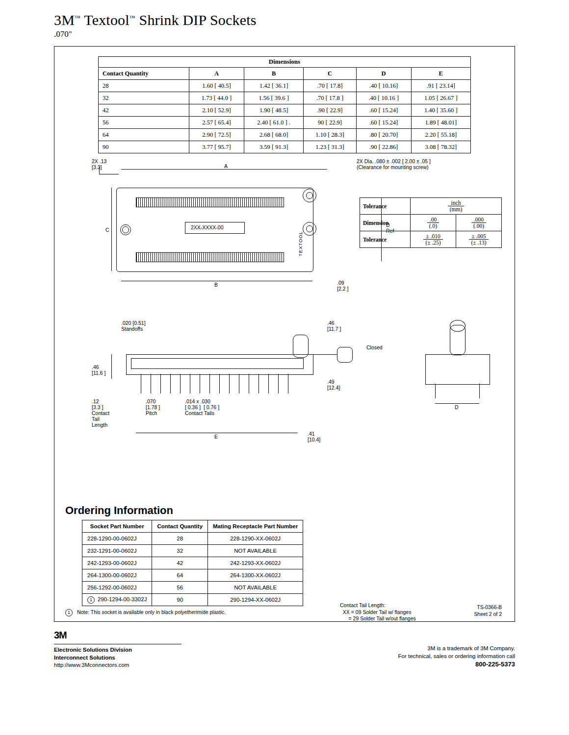3M™ Textool™ Shrink DIP Sockets
.070"
Dimensions
| Contact Quantity | A | B | C | D | E |
| --- | --- | --- | --- | --- | --- |
| 28 | 1.60 [ 40.5] | 1.42 [ 36.1] | .70 [ 17.8] | .40 [ 10.16] | .91 [ 23.14] |
| 32 | 1.73 [ 44.0 ] | 1.56 [ 39.6 ] | .70 [ 17.8 ] | .40 [ 10.16 ] | 1.05 [ 26.67 ] |
| 42 | 2.10 [ 52.9] | 1.90 [ 48.5] | .90 [ 22.9] | .60 [ 15.24] | 1.40 [ 35.60 ] |
| 56 | 2.57 [ 65.4] | 2.40 [ 61.0 ] . | 90 [ 22.9] | .60 [ 15.24] | 1.89 [ 48.01] |
| 64 | 2.90 [ 72.5] | 2.68 [ 68.0] | 1.10 [ 28.3] | .80 [ 20.70] | 2.20 [ 55.18] |
| 90 | 3.77 [ 95.7] | 3.59 [ 91.3] | 1.23 [ 31.3] | .90 [ 22.86] | 3.08 [ 78.32] |
2X .13
[3.3]
A
2X Dia. .080 ± .002 [ 2.00 ± .05 ]
(Clearance for mounting screw)
2XX-XXXX-00
TEXTOOL
C
D
Ref
B
.09
[2.2 ]
| Tolerance | inch (mm) |
| Dimension | .00 (.0) | .000 (.00) |
| Tolerance | ± .010 (± .25) | ± .005 (± .13) |
.020 [0.51]
Standoffs
.46
[11.7 ]
Closed
.46
[11.6 ]
.49
[12.4]
.12
[3.3 ]
Contact
Tail
Length
.070
[1.78 ]
Pitch
.014 x .030
[ 0.36 ] [ 0.76 ]
Contact Tails
E
.41
[10.4]
D
Ordering Information
| Socket Part Number | Contact Quantity | Mating Receptacle Part Number |
| --- | --- | --- |
| 228-1290-00-0602J | 28 | 228-1290-XX-0602J |
| 232-1291-00-0602J | 32 | NOT AVAILABLE |
| 242-1293-00-0602J | 42 | 242-1293-XX-0602J |
| 264-1300-00-0602J | 64 | 264-1300-XX-0602J |
| 256-1292-00-0602J | 56 | NOT AVAILABLE |
| 1 290-1294-00-3302J | 90 | 290-1294-XX-0602J |
1 Note: This socket is available only in black polyetherimide plastic.
Contact Tail Length:
XX = 09 Solder Tail w/ flanges
= 29 Solder Tail w/out flanges
TS-0366-B
Sheet 2 of 2
3M
Electronic Solutions Division
Interconnect Solutions
http://www.3Mconnectors.com
3M is a trademark of 3M Company.
For technical, sales or ordering information call
800-225-5373